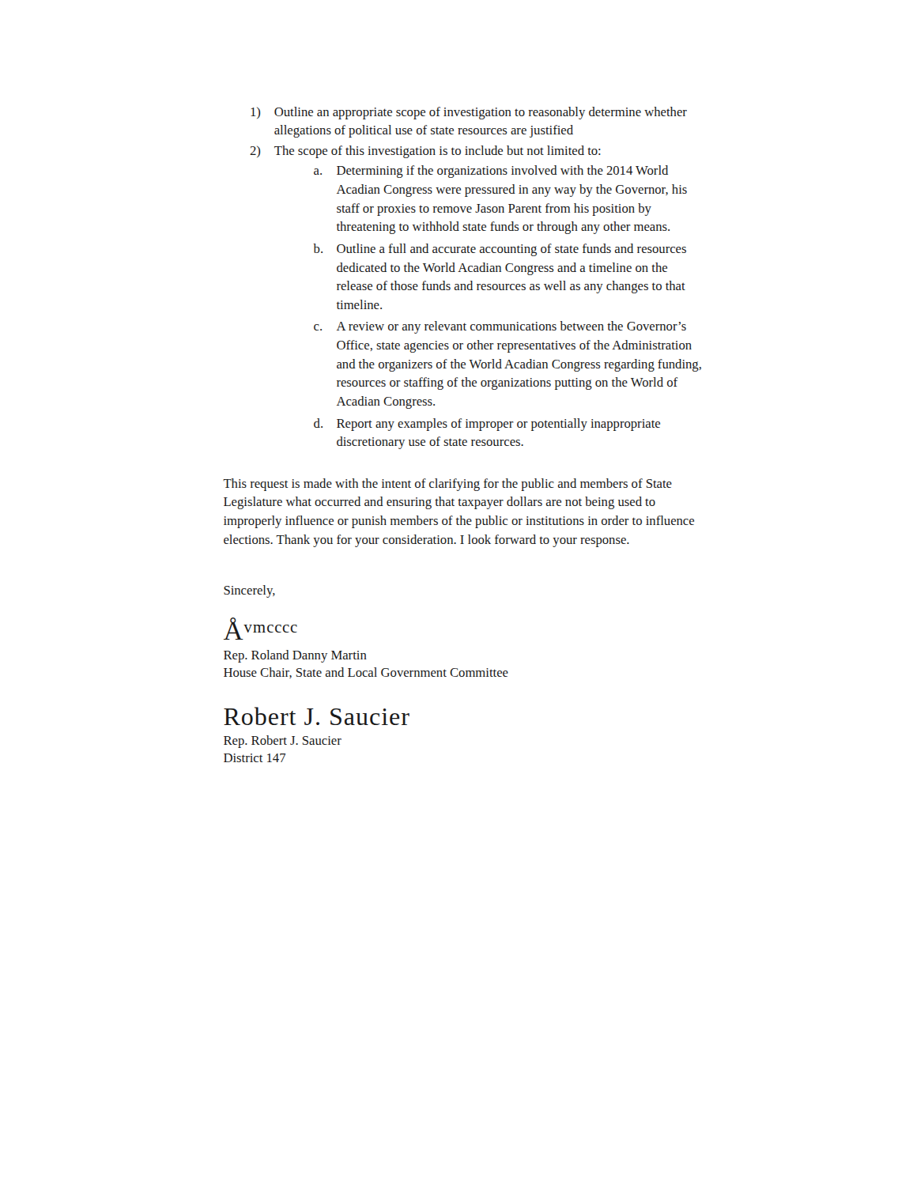1) Outline an appropriate scope of investigation to reasonably determine whether allegations of political use of state resources are justified
2) The scope of this investigation is to include but not limited to:
a. Determining if the organizations involved with the 2014 World Acadian Congress were pressured in any way by the Governor, his staff or proxies to remove Jason Parent from his position by threatening to withhold state funds or through any other means.
b. Outline a full and accurate accounting of state funds and resources dedicated to the World Acadian Congress and a timeline on the release of those funds and resources as well as any changes to that timeline.
c. A review or any relevant communications between the Governor’s Office, state agencies or other representatives of the Administration and the organizers of the World Acadian Congress regarding funding, resources or staffing of the organizations putting on the World of Acadian Congress.
d. Report any examples of improper or potentially inappropriate discretionary use of state resources.
This request is made with the intent of clarifying for the public and members of State Legislature what occurred and ensuring that taxpayer dollars are not being used to improperly influence or punish members of the public or institutions in order to influence elections. Thank you for your consideration. I look forward to your response.
Sincerely,
Åᵛᵐᶜᶜᶜᶜ
Rep. Roland Danny Martin
House Chair, State and Local Government Committee
Robert J. Saucier
Rep. Robert J. Saucier
District 147